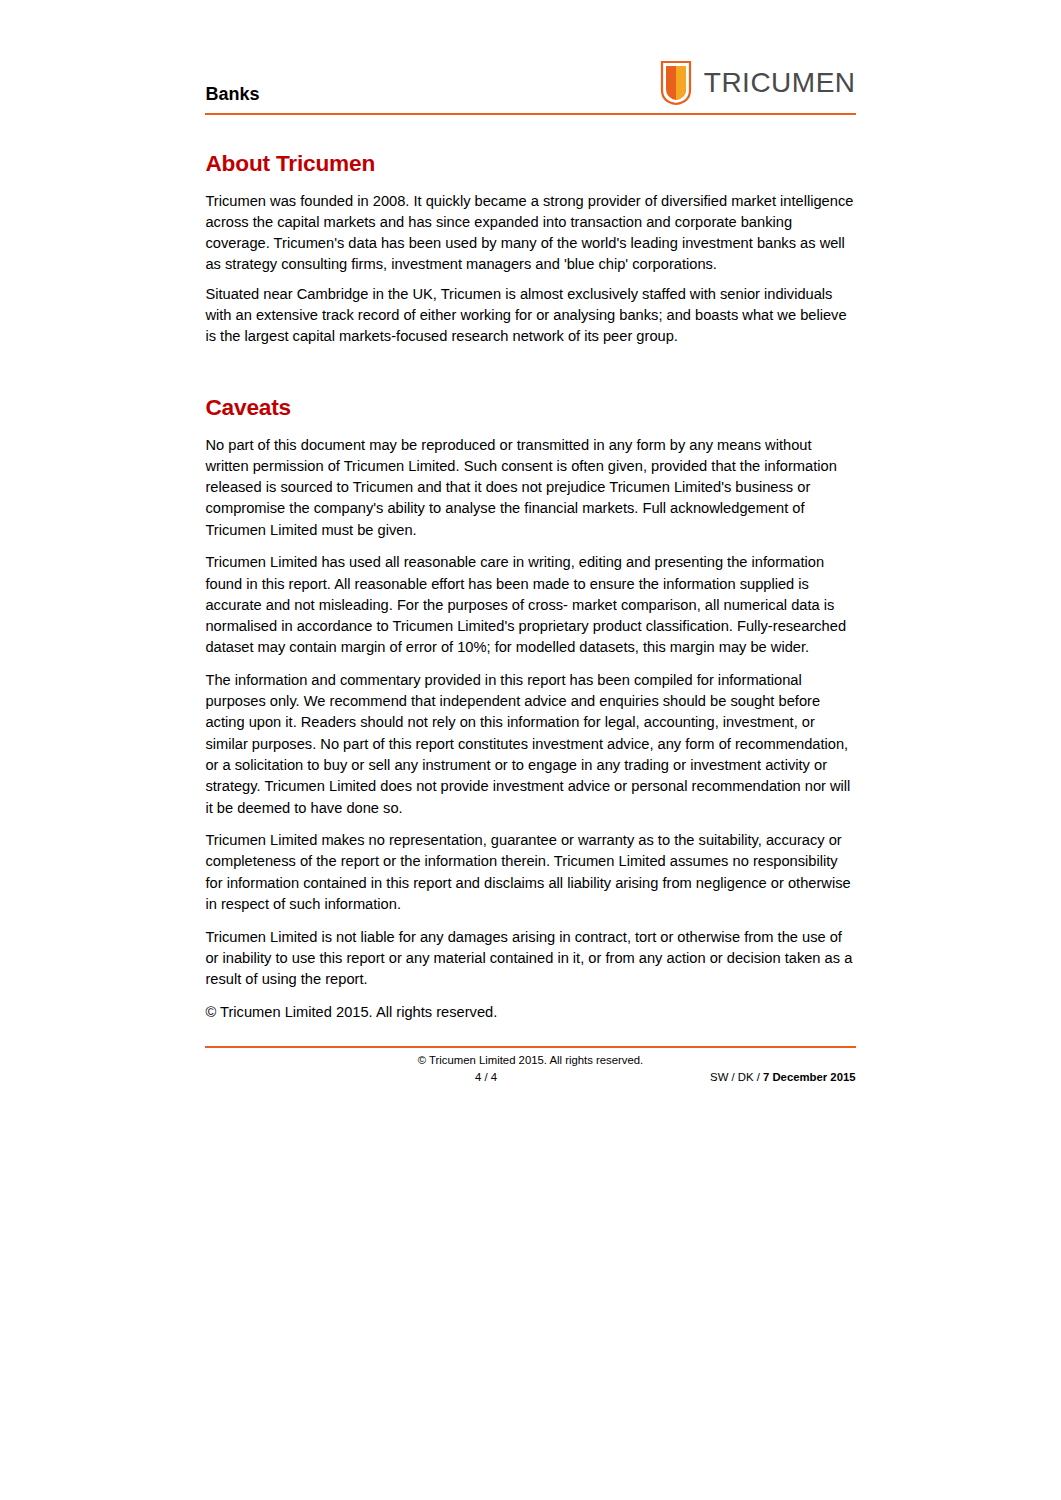Banks
TRICUMEN
About Tricumen
Tricumen was founded in 2008. It quickly became a strong provider of diversified market intelligence across the capital markets and has since expanded into transaction and corporate banking coverage. Tricumen's data has been used by many of the world's leading investment banks as well as strategy consulting firms, investment managers and 'blue chip' corporations.
Situated near Cambridge in the UK, Tricumen is almost exclusively staffed with senior individuals with an extensive track record of either working for or analysing banks; and boasts what we believe is the largest capital markets-focused research network of its peer group.
Caveats
No part of this document may be reproduced or transmitted in any form by any means without written permission of Tricumen Limited. Such consent is often given, provided that the information released is sourced to Tricumen and that it does not prejudice Tricumen Limited's business or compromise the company's ability to analyse the financial markets. Full acknowledgement of Tricumen Limited must be given.
Tricumen Limited has used all reasonable care in writing, editing and presenting the information found in this report. All reasonable effort has been made to ensure the information supplied is accurate and not misleading. For the purposes of cross- market comparison, all numerical data is normalised in accordance to Tricumen Limited's proprietary product classification. Fully-researched dataset may contain margin of error of 10%; for modelled datasets, this margin may be wider.
The information and commentary provided in this report has been compiled for informational purposes only. We recommend that independent advice and enquiries should be sought before acting upon it. Readers should not rely on this information for legal, accounting, investment, or similar purposes. No part of this report constitutes investment advice, any form of recommendation, or a solicitation to buy or sell any instrument or to engage in any trading or investment activity or strategy. Tricumen Limited does not provide investment advice or personal recommendation nor will it be deemed to have done so.
Tricumen Limited makes no representation, guarantee or warranty as to the suitability, accuracy or completeness of the report or the information therein. Tricumen Limited assumes no responsibility for information contained in this report and disclaims all liability arising from negligence or otherwise in respect of such information.
Tricumen Limited is not liable for any damages arising in contract, tort or otherwise from the use of or inability to use this report or any material contained in it, or from any action or decision taken as a result of using the report.
© Tricumen Limited 2015. All rights reserved.
© Tricumen Limited 2015. All rights reserved.
4 / 4 SW / DK / 7 December 2015